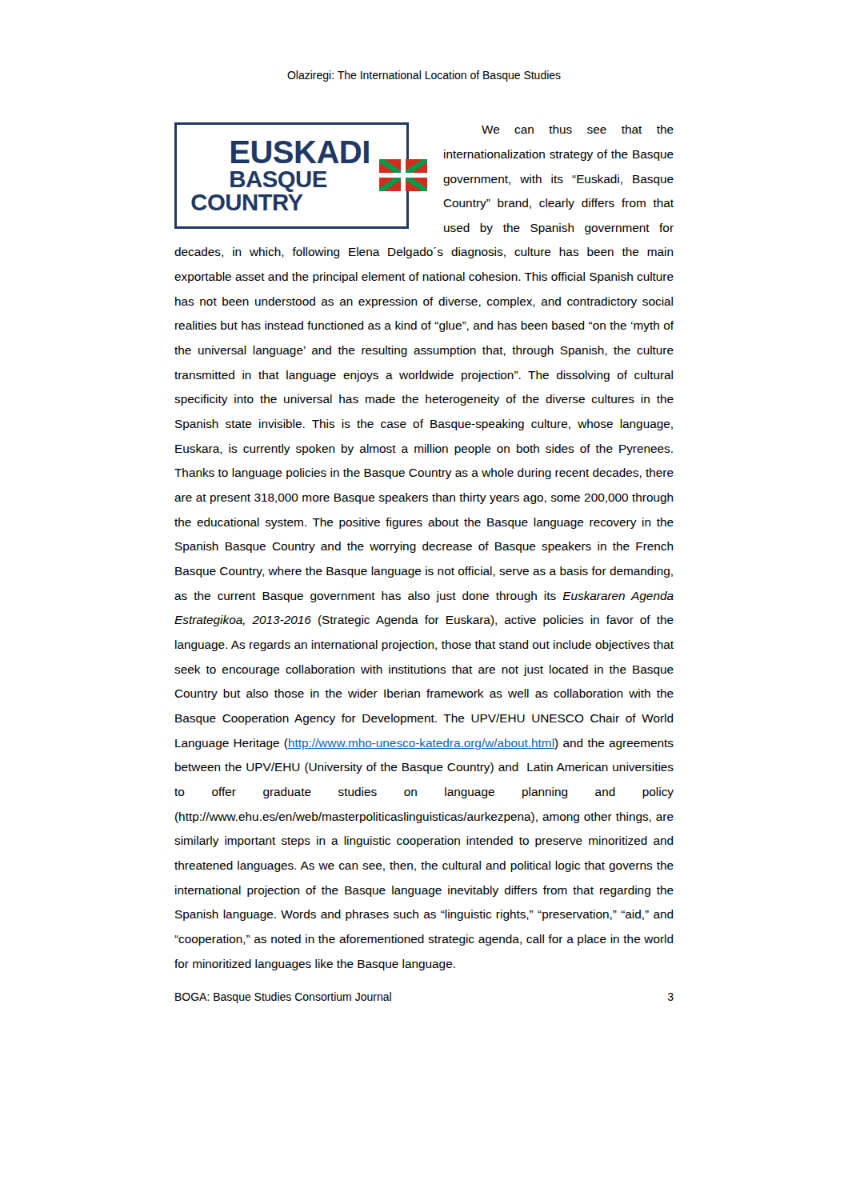Olaziregi: The International Location of Basque Studies
EUSKADI BASQUE COUNTRY We can thus see that the internationalization strategy of the Basque government, with its “Euskadi, Basque Country” brand, clearly differs from that used by the Spanish government for decades, in which, following Elena Delgado´s diagnosis, culture has been the main exportable asset and the principal element of national cohesion. This official Spanish culture has not been understood as an expression of diverse, complex, and contradictory social realities but has instead functioned as a kind of “glue”, and has been based “on the ‘myth of the universal language’ and the resulting assumption that, through Spanish, the culture transmitted in that language enjoys a worldwide projection”. The dissolving of cultural specificity into the universal has made the heterogeneity of the diverse cultures in the Spanish state invisible. This is the case of Basque-speaking culture, whose language, Euskara, is currently spoken by almost a million people on both sides of the Pyrenees. Thanks to language policies in the Basque Country as a whole during recent decades, there are at present 318,000 more Basque speakers than thirty years ago, some 200,000 through the educational system. The positive figures about the Basque language recovery in the Spanish Basque Country and the worrying decrease of Basque speakers in the French Basque Country, where the Basque language is not official, serve as a basis for demanding, as the current Basque government has also just done through its Euskararen Agenda Estrategikoa, 2013-2016 (Strategic Agenda for Euskara), active policies in favor of the language. As regards an international projection, those that stand out include objectives that seek to encourage collaboration with institutions that are not just located in the Basque Country but also those in the wider Iberian framework as well as collaboration with the Basque Cooperation Agency for Development. The UPV/EHU UNESCO Chair of World Language Heritage (http://www.mho-unesco-katedra.org/w/about.html) and the agreements between the UPV/EHU (University of the Basque Country) and Latin American universities to offer graduate studies on language planning and policy (http://www.ehu.es/en/web/masterpoliticaslinguisticas/aurkezpena), among other things, are similarly important steps in a linguistic cooperation intended to preserve minoritized and threatened languages. As we can see, then, the cultural and political logic that governs the international projection of the Basque language inevitably differs from that regarding the Spanish language. Words and phrases such as “linguistic rights,” “preservation,” “aid,” and “cooperation,” as noted in the aforementioned strategic agenda, call for a place in the world for minoritized languages like the Basque language.
BOGA: Basque Studies Consortium Journal 3